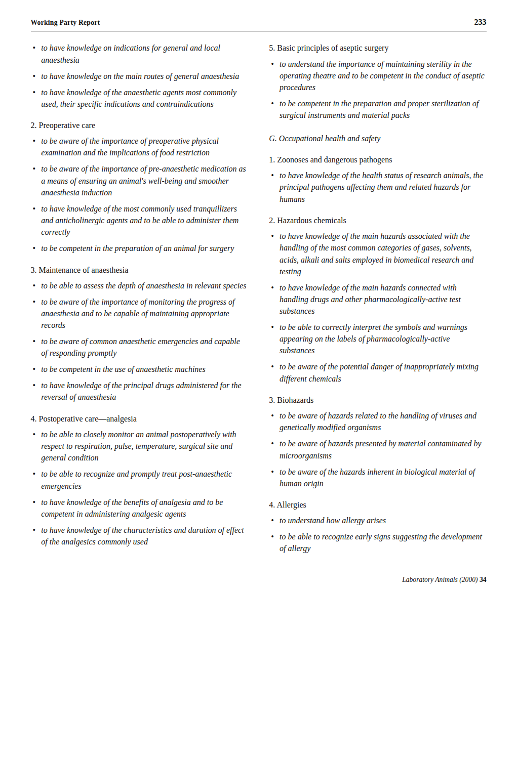Working Party Report 233
to have knowledge on indications for general and local anaesthesia
to have knowledge on the main routes of general anaesthesia
to have knowledge of the anaesthetic agents most commonly used, their specific indications and contraindications
2. Preoperative care
to be aware of the importance of preoperative physical examination and the implications of food restriction
to be aware of the importance of pre-anaesthetic medication as a means of ensuring an animal's well-being and smoother anaesthesia induction
to have knowledge of the most commonly used tranquillizers and anticholinergic agents and to be able to administer them correctly
to be competent in the preparation of an animal for surgery
3. Maintenance of anaesthesia
to be able to assess the depth of anaesthesia in relevant species
to be aware of the importance of monitoring the progress of anaesthesia and to be capable of maintaining appropriate records
to be aware of common anaesthetic emergencies and capable of responding promptly
to be competent in the use of anaesthetic machines
to have knowledge of the principal drugs administered for the reversal of anaesthesia
4. Postoperative care—analgesia
to be able to closely monitor an animal postoperatively with respect to respiration, pulse, temperature, surgical site and general condition
to be able to recognize and promptly treat post-anaesthetic emergencies
to have knowledge of the benefits of analgesia and to be competent in administering analgesic agents
to have knowledge of the characteristics and duration of effect of the analgesics commonly used
5. Basic principles of aseptic surgery
to understand the importance of maintaining sterility in the operating theatre and to be competent in the conduct of aseptic procedures
to be competent in the preparation and proper sterilization of surgical instruments and material packs
G. Occupational health and safety
1. Zoonoses and dangerous pathogens
to have knowledge of the health status of research animals, the principal pathogens affecting them and related hazards for humans
2. Hazardous chemicals
to have knowledge of the main hazards associated with the handling of the most common categories of gases, solvents, acids, alkali and salts employed in biomedical research and testing
to have knowledge of the main hazards connected with handling drugs and other pharmacologically-active test substances
to be able to correctly interpret the symbols and warnings appearing on the labels of pharmacologically-active substances
to be aware of the potential danger of inappropriately mixing different chemicals
3. Biohazards
to be aware of hazards related to the handling of viruses and genetically modified organisms
to be aware of hazards presented by material contaminated by microorganisms
to be aware of the hazards inherent in biological material of human origin
4. Allergies
to understand how allergy arises
to be able to recognize early signs suggesting the development of allergy
Laboratory Animals (2000) 34